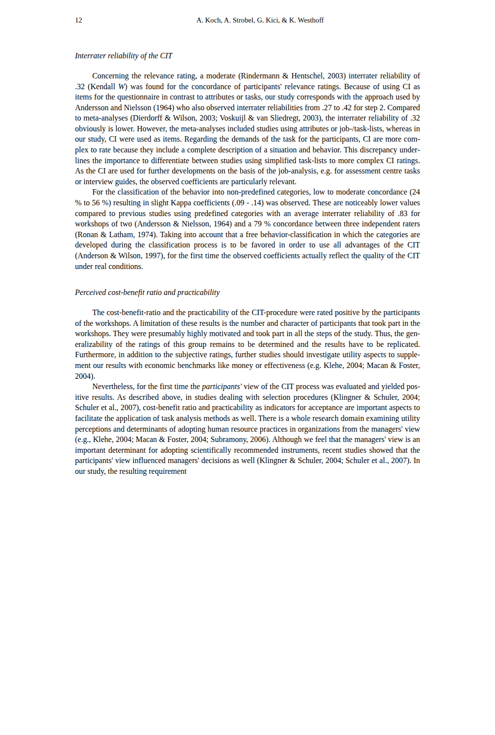12 A. Koch, A. Strobel, G. Kici, & K. Westhoff
Interrater reliability of the CIT
Concerning the relevance rating, a moderate (Rindermann & Hentschel, 2003) interrater reliability of .32 (Kendall W) was found for the concordance of participants' relevance ratings. Because of using CI as items for the questionnaire in contrast to attributes or tasks, our study corresponds with the approach used by Andersson and Nielsson (1964) who also observed interrater reliabilities from .27 to .42 for step 2. Compared to meta-analyses (Dierdorff & Wilson, 2003; Voskuijl & van Sliedregt, 2003), the interrater reliability of .32 obviously is lower. However, the meta-analyses included studies using attributes or job-/task-lists, whereas in our study, CI were used as items. Regarding the demands of the task for the participants, CI are more complex to rate because they include a complete description of a situation and behavior. This discrepancy underlines the importance to differentiate between studies using simplified task-lists to more complex CI ratings. As the CI are used for further developments on the basis of the job-analysis, e.g. for assessment centre tasks or interview guides, the observed coefficients are particularly relevant.
For the classification of the behavior into non-predefined categories, low to moderate concordance (24 % to 56 %) resulting in slight Kappa coefficients (.09 - .14) was observed. These are noticeably lower values compared to previous studies using predefined categories with an average interrater reliability of .83 for workshops of two (Andersson & Nielsson, 1964) and a 79 % concordance between three independent raters (Ronan & Latham, 1974). Taking into account that a free behavior-classification in which the categories are developed during the classification process is to be favored in order to use all advantages of the CIT (Anderson & Wilson, 1997), for the first time the observed coefficients actually reflect the quality of the CIT under real conditions.
Perceived cost-benefit ratio and practicability
The cost-benefit-ratio and the practicability of the CIT-procedure were rated positive by the participants of the workshops. A limitation of these results is the number and character of participants that took part in the workshops. They were presumably highly motivated and took part in all the steps of the study. Thus, the generalizability of the ratings of this group remains to be determined and the results have to be replicated. Furthermore, in addition to the subjective ratings, further studies should investigate utility aspects to supplement our results with economic benchmarks like money or effectiveness (e.g. Klehe, 2004; Macan & Foster, 2004).
Nevertheless, for the first time the participants' view of the CIT process was evaluated and yielded positive results. As described above, in studies dealing with selection procedures (Klingner & Schuler, 2004; Schuler et al., 2007), cost-benefit ratio and practicability as indicators for acceptance are important aspects to facilitate the application of task analysis methods as well. There is a whole research domain examining utility perceptions and determinants of adopting human resource practices in organizations from the managers' view (e.g., Klehe, 2004; Macan & Foster, 2004; Subramony, 2006). Although we feel that the managers' view is an important determinant for adopting scientifically recommended instruments, recent studies showed that the participants' view influenced managers' decisions as well (Klingner & Schuler, 2004; Schuler et al., 2007). In our study, the resulting requirement